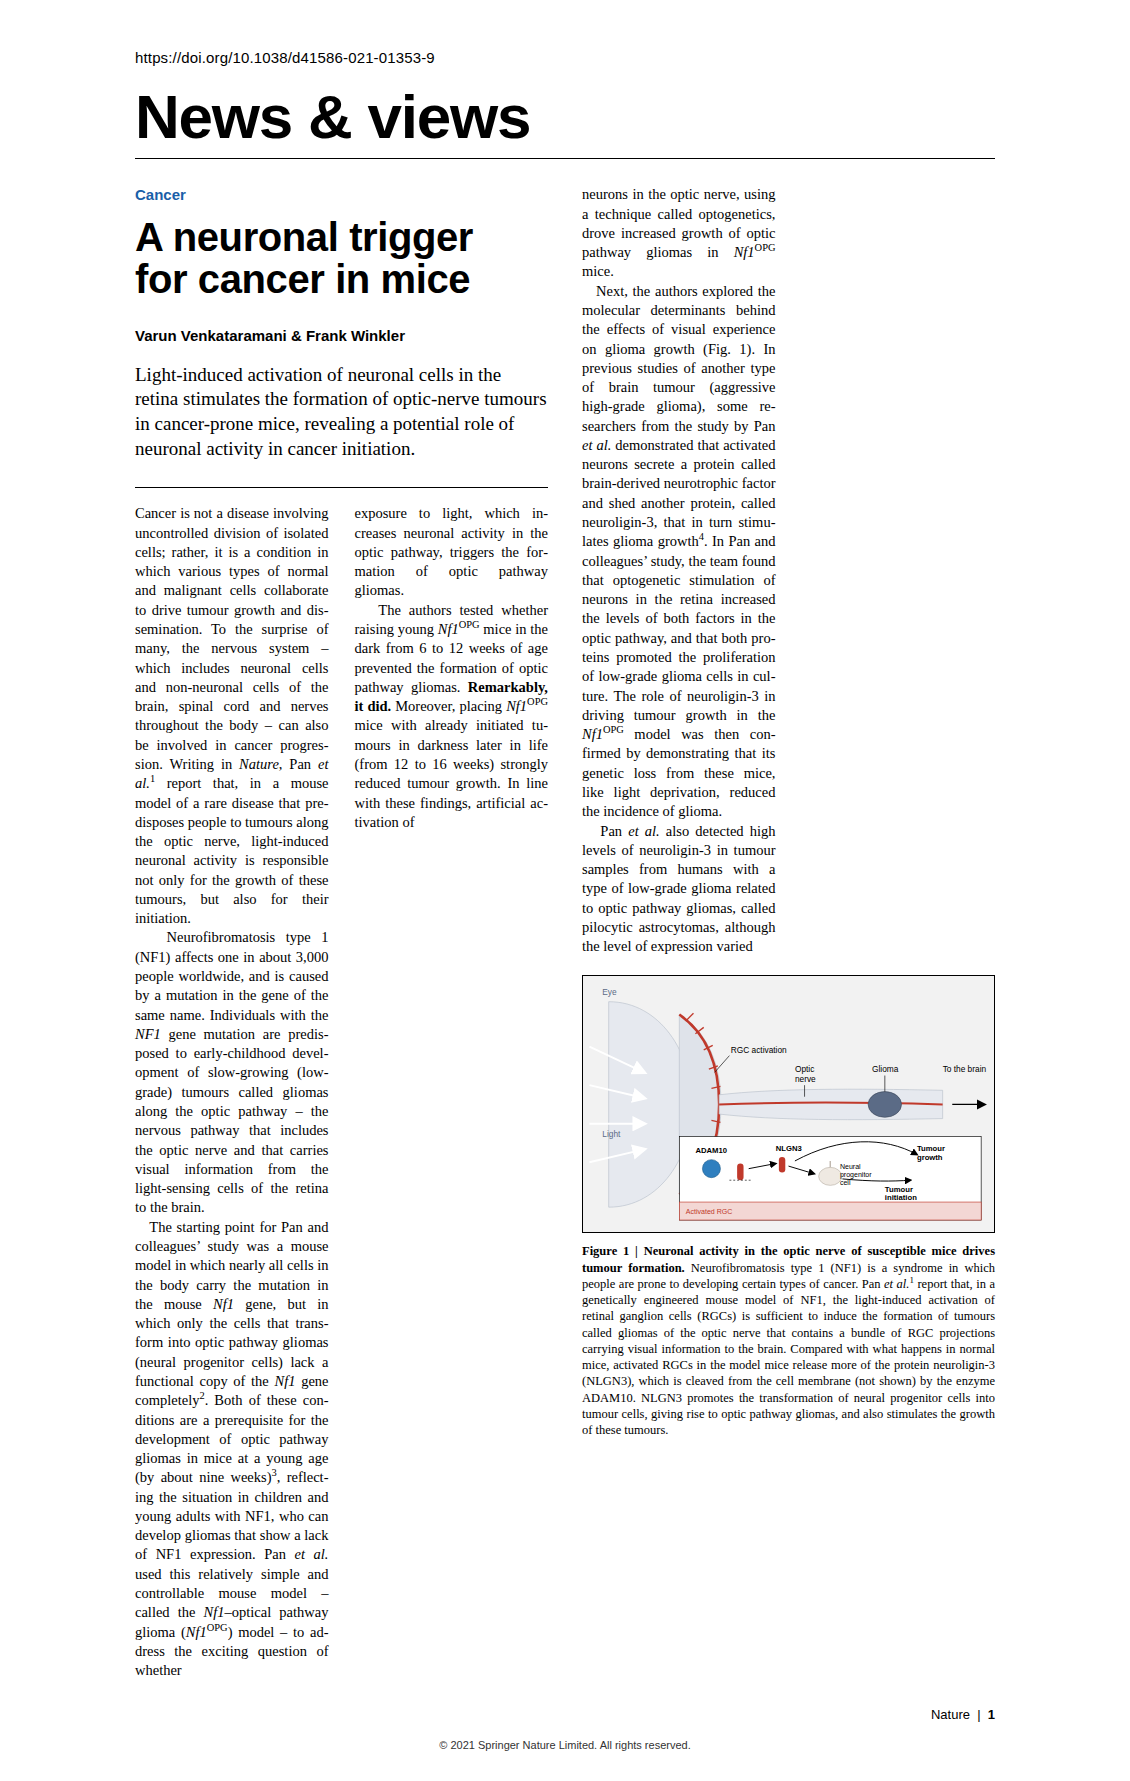https://doi.org/10.1038/d41586-021-01353-9
News & views
Cancer
A neuronal trigger
for cancer in mice
Varun Venkataramani & Frank Winkler
Light-induced activation of neuronal cells in the retina stimulates the formation of optic-nerve tumours in cancer-prone mice, revealing a potential role of neuronal activity in cancer initiation.
Cancer is not a disease involving uncontrolled division of isolated cells; rather, it is a condition in which various types of normal and malignant cells collaborate to drive tumour growth and dissemination. To the surprise of many, the nervous system – which includes neuronal cells and non-neuronal cells of the brain, spinal cord and nerves throughout the body – can also be involved in cancer progression. Writing in Nature, Pan et al.1 report that, in a mouse model of a rare disease that predisposes people to tumours along the optic nerve, light-induced neuronal activity is responsible not only for the growth of these tumours, but also for their initiation.
Neurofibromatosis type 1 (NF1) affects one in about 3,000 people worldwide, and is caused by a mutation in the gene of the same name. Individuals with the NF1 gene mutation are predisposed to early-childhood development of slow-growing (low-grade) tumours called gliomas along the optic pathway – the nervous pathway that includes the optic nerve and that carries visual information from the light-sensing cells of the retina to the brain.
The starting point for Pan and colleagues’ study was a mouse model in which nearly all cells in the body carry the mutation in the mouse Nf1 gene, but in which only the cells that transform into optic pathway gliomas (neural progenitor cells) lack a functional copy of the Nf1 gene completely2. Both of these conditions are a prerequisite for the development of optic pathway gliomas in mice at a young age (by about nine weeks)3, reflecting the situation in children and young adults with NF1, who can develop gliomas that show a lack of NF1 expression. Pan et al. used this relatively simple and controllable mouse model – called the Nf1–optical pathway glioma (Nf1OPG) model – to address the exciting question of whether
exposure to light, which increases neuronal activity in the optic pathway, triggers the formation of optic pathway gliomas.
The authors tested whether raising young Nf1OPG mice in the dark from 6 to 12 weeks of age prevented the formation of optic pathway gliomas. Remarkably, it did. Moreover, placing Nf1OPG mice with already initiated tumours in darkness later in life (from 12 to 16 weeks) strongly reduced tumour growth. In line with these findings, artificial activation of
neurons in the optic nerve, using a technique called optogenetics, drove increased growth of optic pathway gliomas in Nf1OPG mice.
Next, the authors explored the molecular determinants behind the effects of visual experience on glioma growth (Fig. 1). In previous studies of another type of brain tumour (aggressive high-grade glioma), some researchers from the study by Pan et al. demonstrated that activated neurons secrete a protein called brain-derived neurotrophic factor and shed another protein, called neuroligin-3, that in turn stimulates glioma growth4. In Pan and colleagues’ study, the team found that optogenetic stimulation of neurons in the retina increased the levels of both factors in the optic pathway, and that both proteins promoted the proliferation of low-grade glioma cells in culture. The role of neuroligin-3 in driving tumour growth in the Nf1OPG model was then confirmed by demonstrating that its genetic loss from these mice, like light deprivation, reduced the incidence of glioma.
Pan et al. also detected high levels of neuroligin-3 in tumour samples from humans with a type of low-grade glioma related to optic pathway gliomas, called pilocytic astrocytomas, although the level of expression varied
Eye Light RGC activation Optic nerve Glioma To the brain Activated RGC ADAM10 NLGN3 Neural progenitor cell Tumour growth Tumour initiation
Figure 1 | Neuronal activity in the optic nerve of susceptible mice drives tumour formation. Neurofibromatosis type 1 (NF1) is a syndrome in which people are prone to developing certain types of cancer. Pan et al.1 report that, in a genetically engineered mouse model of NF1, the light-induced activation of retinal ganglion cells (RGCs) is sufficient to induce the formation of tumours called gliomas of the optic nerve that contains a bundle of RGC projections carrying visual information to the brain. Compared with what happens in normal mice, activated RGCs in the model mice release more of the protein neuroligin-3 (NLGN3), which is cleaved from the cell membrane (not shown) by the enzyme ADAM10. NLGN3 promotes the transformation of neural progenitor cells into tumour cells, giving rise to optic pathway gliomas, and also stimulates the growth of these tumours.
Nature | 1
© 2021 Springer Nature Limited. All rights reserved.